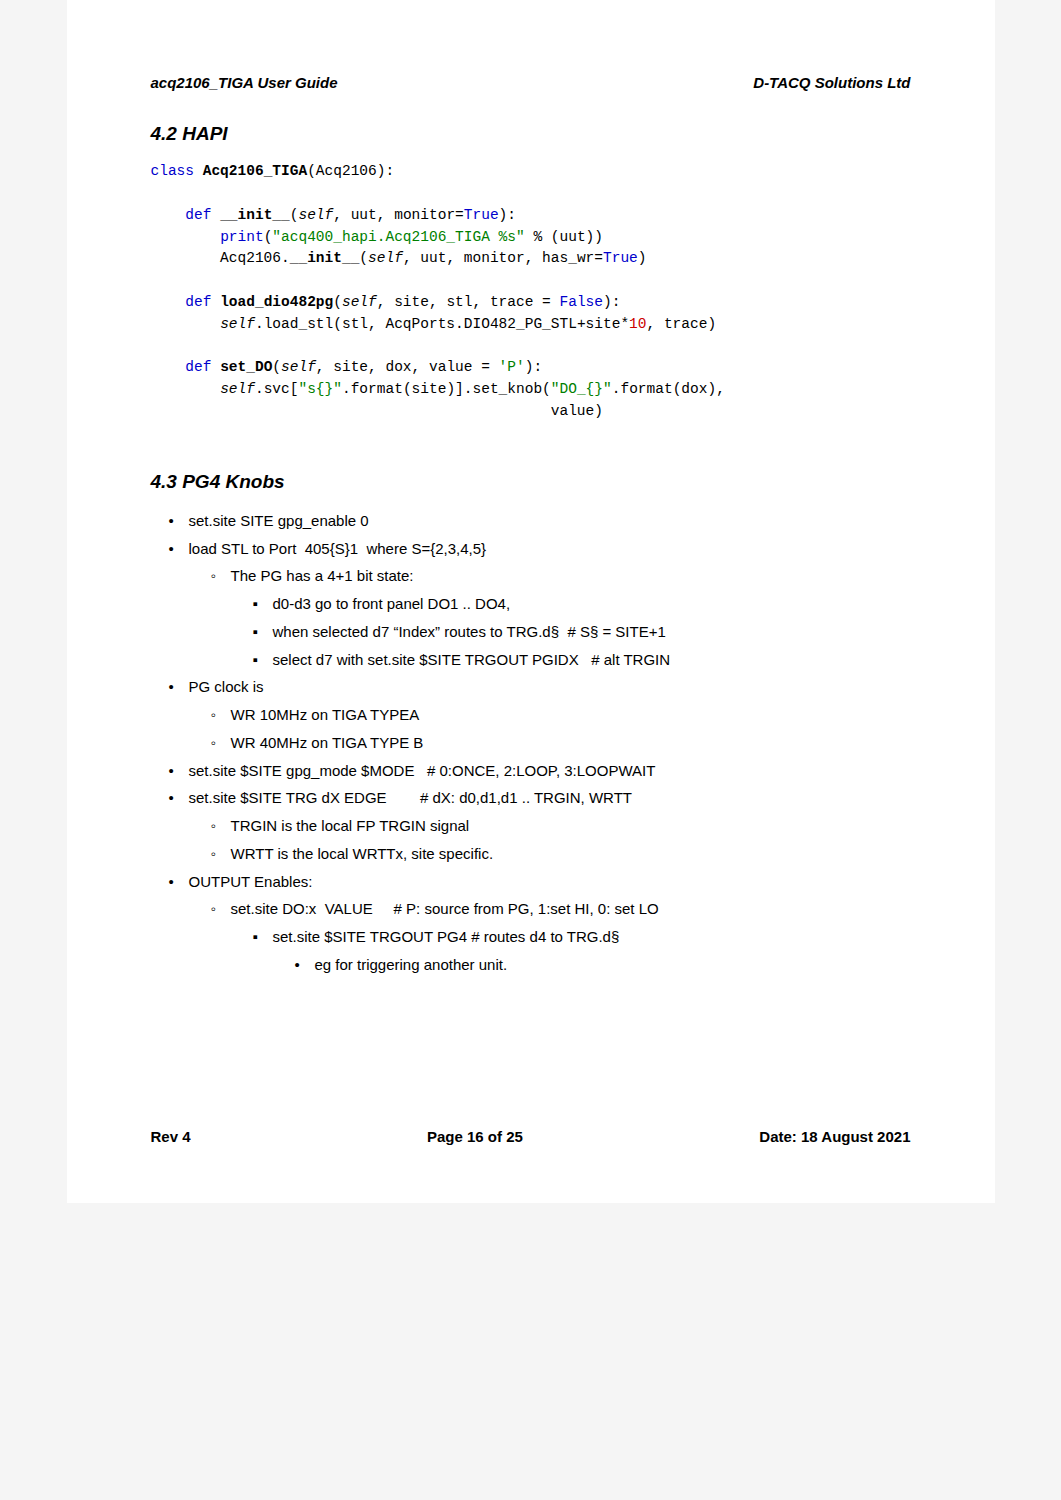acq2106_TIGA User Guide
D-TACQ Solutions Ltd
4.2 HAPI
class Acq2106_TIGA(Acq2106):

    def __init__(self, uut, monitor=True):
        print("acq400_hapi.Acq2106_TIGA %s" % (uut))
        Acq2106.__init__(self, uut, monitor, has_wr=True)

    def load_dio482pg(self, site, stl, trace = False):
        self.load_stl(stl, AcqPorts.DIO482_PG_STL+site*10, trace)

    def set_DO(self, site, dox, value = 'P'):
        self.svc["s{}".format(site)].set_knob("DO_{}".format(dox),
                                              value)
4.3 PG4 Knobs
set.site SITE gpg_enable 0
load STL to Port 405{S}1 where S={2,3,4,5}
The PG has a 4+1 bit state:
d0-d3 go to front panel DO1 .. DO4,
when selected d7 “Index” routes to TRG.d§ # S§ = SITE+1
select d7 with set.site $SITE TRGOUT PGIDX # alt TRGIN
PG clock is
WR 10MHz on TIGA TYPEA
WR 40MHz on TIGA TYPE B
set.site $SITE gpg_mode $MODE # 0:ONCE, 2:LOOP, 3:LOOPWAIT
set.site $SITE TRG dX EDGE # dX: d0,d1,d1 .. TRGIN, WRTT
TRGIN is the local FP TRGIN signal
WRTT is the local WRTTx, site specific.
OUTPUT Enables:
set.site DO:x VALUE # P: source from PG, 1:set HI, 0: set LO
set.site $SITE TRGOUT PG4 # routes d4 to TRG.d§
eg for triggering another unit.
Rev 4
Page 16 of 25
Date: 18 August 2021